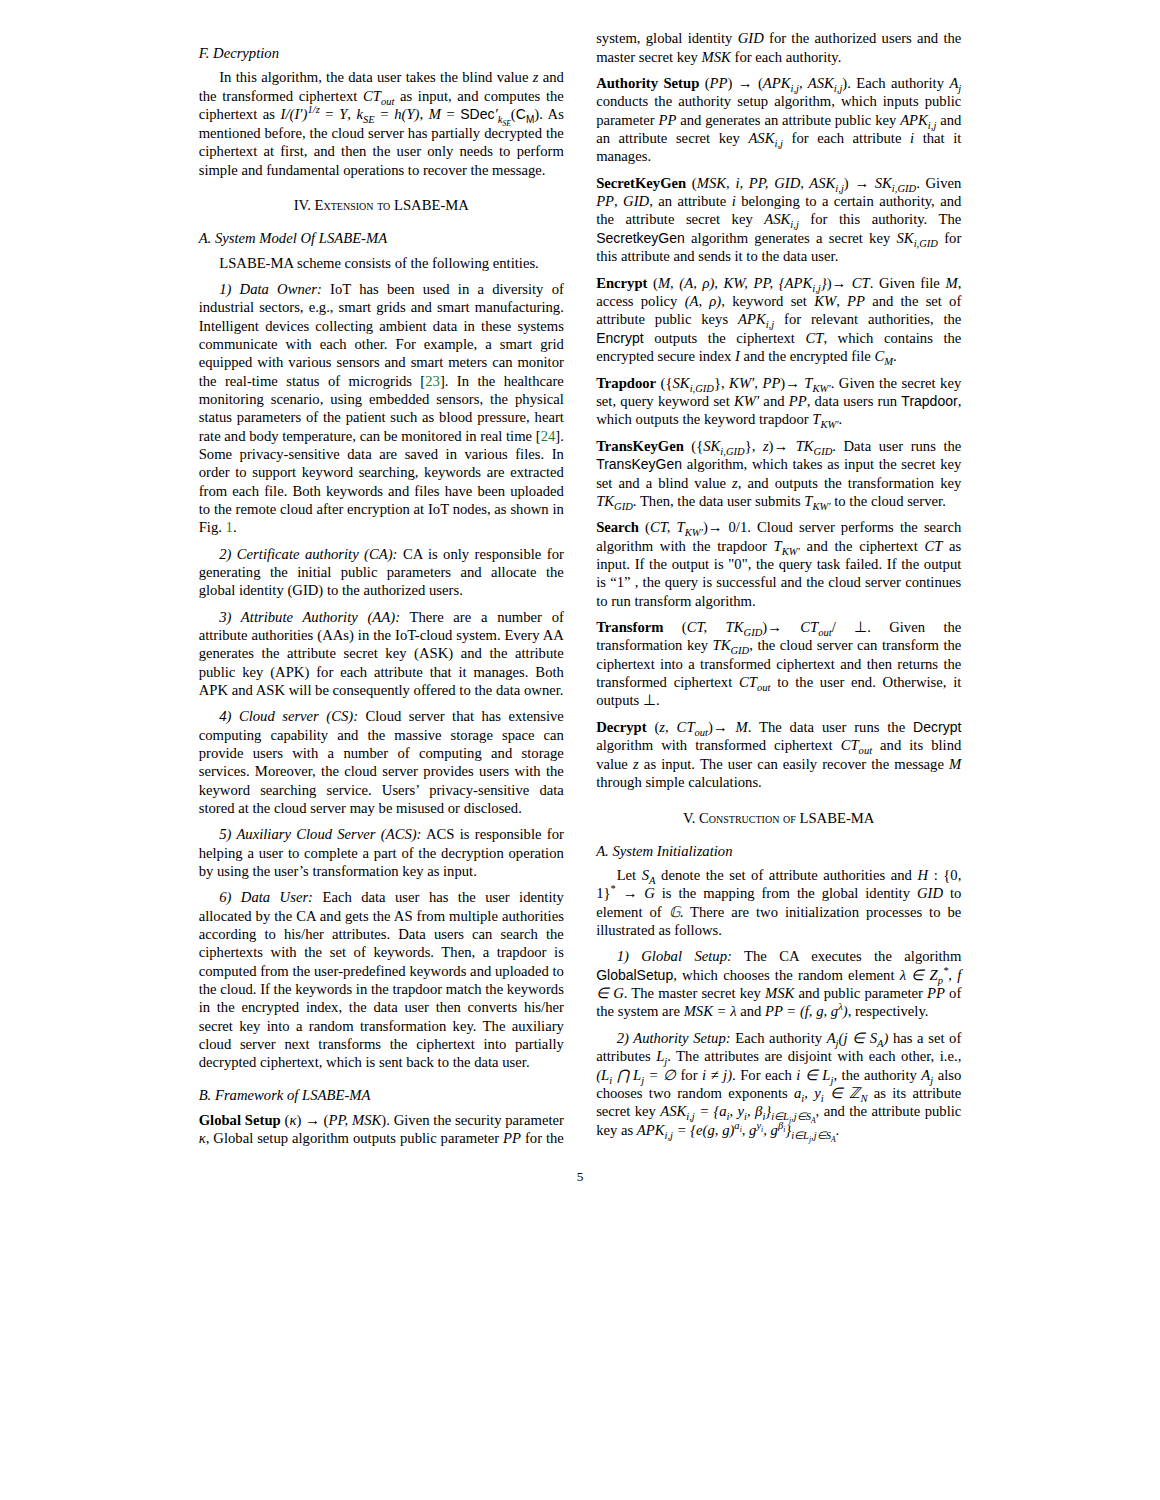F. Decryption
In this algorithm, the data user takes the blind value z and the transformed ciphertext CTout as input, and computes the ciphertext as I/(I′)1/z = Υ, kSE = h(Υ), M = SDec′kSE(CM). As mentioned before, the cloud server has partially decrypted the ciphertext at first, and then the user only needs to perform simple and fundamental operations to recover the message.
IV. Extension to LSABE-MA
A. System Model Of LSABE-MA
LSABE-MA scheme consists of the following entities.
1) Data Owner: IoT has been used in a diversity of industrial sectors, e.g., smart grids and smart manufacturing. Intelligent devices collecting ambient data in these systems communicate with each other. For example, a smart grid equipped with various sensors and smart meters can monitor the real-time status of microgrids [23]. In the healthcare monitoring scenario, using embedded sensors, the physical status parameters of the patient such as blood pressure, heart rate and body temperature, can be monitored in real time [24]. Some privacy-sensitive data are saved in various files. In order to support keyword searching, keywords are extracted from each file. Both keywords and files have been uploaded to the remote cloud after encryption at IoT nodes, as shown in Fig. 1.
2) Certificate authority (CA): CA is only responsible for generating the initial public parameters and allocate the global identity (GID) to the authorized users.
3) Attribute Authority (AA): There are a number of attribute authorities (AAs) in the IoT-cloud system. Every AA generates the attribute secret key (ASK) and the attribute public key (APK) for each attribute that it manages. Both APK and ASK will be consequently offered to the data owner.
4) Cloud server (CS): Cloud server that has extensive computing capability and the massive storage space can provide users with a number of computing and storage services. Moreover, the cloud server provides users with the keyword searching service. Users’ privacy-sensitive data stored at the cloud server may be misused or disclosed.
5) Auxiliary Cloud Server (ACS): ACS is responsible for helping a user to complete a part of the decryption operation by using the user’s transformation key as input.
6) Data User: Each data user has the user identity allocated by the CA and gets the AS from multiple authorities according to his/her attributes. Data users can search the ciphertexts with the set of keywords. Then, a trapdoor is computed from the user-predefined keywords and uploaded to the cloud. If the keywords in the trapdoor match the keywords in the encrypted index, the data user then converts his/her secret key into a random transformation key. The auxiliary cloud server next transforms the ciphertext into partially decrypted ciphertext, which is sent back to the data user.
B. Framework of LSABE-MA
Global Setup (κ) → (PP, MSK). Given the security parameter κ, Global setup algorithm outputs public parameter PP for the system, global identity GID for the authorized users and the master secret key MSK for each authority.
Authority Setup (PP) → (APKi,j, ASKi,j). Each authority Aj conducts the authority setup algorithm, which inputs public parameter PP and generates an attribute public key APKi,j and an attribute secret key ASKi,j for each attribute i that it manages.
SecretKeyGen (MSK, i, PP, GID, ASKi,j) → SKi,GID. Given PP, GID, an attribute i belonging to a certain authority, and the attribute secret key ASKi,j for this authority. The SecretkeyGen algorithm generates a secret key SKi,GID for this attribute and sends it to the data user.
Encrypt (M, (A, ρ), KW, PP, {APKi,j})→ CT. Given file M, access policy (A, ρ), keyword set KW, PP and the set of attribute public keys APKi,j for relevant authorities, the Encrypt outputs the ciphertext CT, which contains the encrypted secure index I and the encrypted file CM.
Trapdoor ({SKi,GID}, KW′, PP)→ TKW′. Given the secret key set, query keyword set KW′ and PP, data users run Trapdoor, which outputs the keyword trapdoor TKW′.
TransKeyGen ({SKi,GID}, z)→ TKGID. Data user runs the TransKeyGen algorithm, which takes as input the secret key set and a blind value z, and outputs the transformation key TKGID. Then, the data user submits TKW′ to the cloud server.
Search (CT, TKW′)→ 0/1. Cloud server performs the search algorithm with the trapdoor TKW′ and the ciphertext CT as input. If the output is "0", the query task failed. If the output is “1” , the query is successful and the cloud server continues to run transform algorithm.
Transform (CT, TKGID)→ CTout/ ⊥. Given the transformation key TKGID, the cloud server can transform the ciphertext into a transformed ciphertext and then returns the transformed ciphertext CTout to the user end. Otherwise, it outputs ⊥.
Decrypt (z, CTout)→ M. The data user runs the Decrypt algorithm with transformed ciphertext CTout and its blind value z as input. The user can easily recover the message M through simple calculations.
V. Construction of LSABE-MA
A. System Initialization
Let SA denote the set of attribute authorities and H : {0, 1}* → G is the mapping from the global identity GID to element of 𝔾. There are two initialization processes to be illustrated as follows.
1) Global Setup: The CA executes the algorithm GlobalSetup, which chooses the random element λ ∈ Zp*, f ∈ G. The master secret key MSK and public parameter PP of the system are MSK = λ and PP = (f, g, gλ), respectively.
2) Authority Setup: Each authority Aj(j ∈ SA) has a set of attributes Lj. The attributes are disjoint with each other, i.e., (Li ⋂ Lj = ∅ for i ≠ j). For each i ∈ Lj, the authority Aj also chooses two random exponents ai, yi ∈ ℤN as its attribute secret key ASKi,j = {ai, yi, βi}i∈Lj,j∈SA, and the attribute public key as APKi,j = {e(g, g)ai, gyi, gβi}i∈Lj,j∈SA.
5